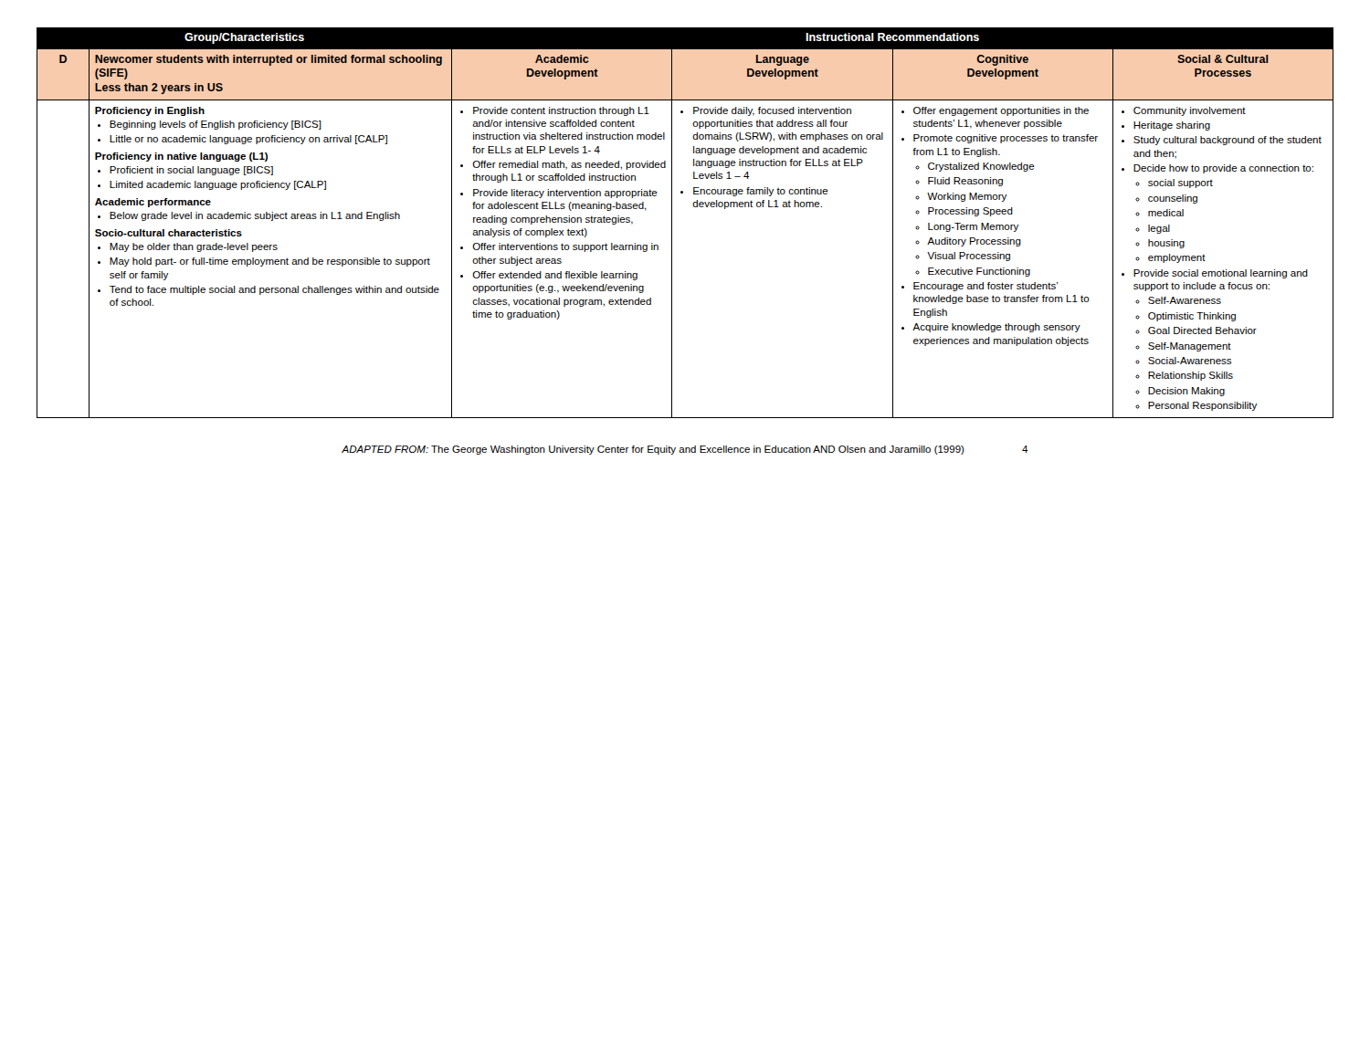| Group/Characteristics | Instructional Recommendations |
| --- | --- |
| D | Newcomer students with interrupted or limited formal schooling (SIFE) Less than 2 years in US | Academic Development | Language Development | Cognitive Development | Social & Cultural Processes |
| | Proficiency in English Beginning levels of English proficiency [BICS] Little or no academic language proficiency on arrival [CALP] Proficiency in native language (L1) Proficient in social language [BICS] Limited academic language proficiency [CALP] Academic performance Below grade level in academic subject areas in L1 and English Socio-cultural characteristics May be older than grade-level peers May hold part- or full-time employment and be responsible to support self or family Tend to face multiple social and personal challenges within and outside of school. | Provide content instruction through L1 and/or intensive scaffolded content instruction via sheltered instruction model for ELLs at ELP Levels 1- 4 Offer remedial math, as needed, provided through L1 or scaffolded instruction Provide literacy intervention appropriate for adolescent ELLs (meaning-based, reading comprehension strategies, analysis of complex text) Offer interventions to support learning in other subject areas Offer extended and flexible learning opportunities (e.g., weekend/evening classes, vocational program, extended time to graduation) | Provide daily, focused intervention opportunities that address all four domains (LSRW), with emphases on oral language development and academic language instruction for ELLs at ELP Levels 1 – 4 Encourage family to continue development of L1 at home. | Offer engagement opportunities in the students’ L1, whenever possible Promote cognitive processes to transfer from L1 to English. Crystalized Knowledge Fluid Reasoning Working Memory Processing Speed Long-Term Memory Auditory Processing Visual Processing Executive Functioning Encourage and foster students’ knowledge base to transfer from L1 to English Acquire knowledge through sensory experiences and manipulation objects | Community involvement Heritage sharing Study cultural background of the student and then; Decide how to provide a connection to: social support counseling medical legal housing employment Provide social emotional learning and support to include a focus on: Self-Awareness Optimistic Thinking Goal Directed Behavior Self-Management Social-Awareness Relationship Skills Decision Making Personal Responsibility |
ADAPTED FROM: The George Washington University Center for Equity and Excellence in Education AND Olsen and Jaramillo (1999) 4